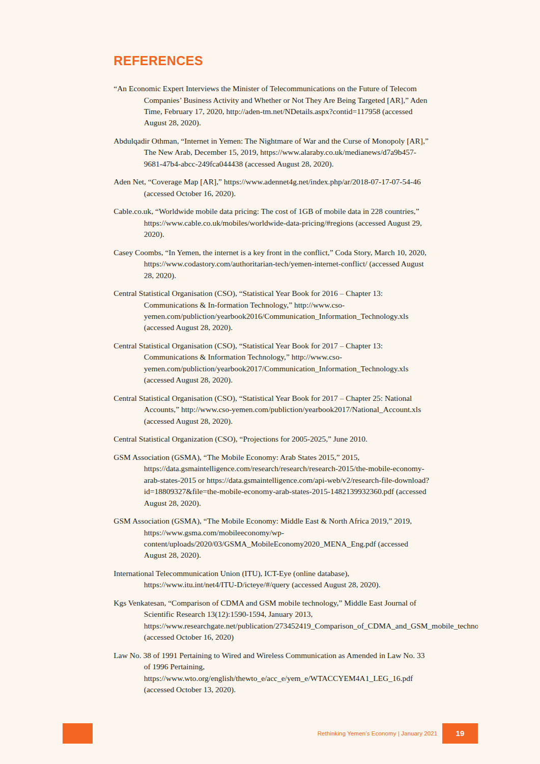References
“An Economic Expert Interviews the Minister of Telecommunications on the Future of Telecom Companies’ Business Activity and Whether or Not They Are Being Targeted [AR],” Aden Time, February 17, 2020, http://aden-tm.net/NDetails.aspx?contid=117958 (accessed August 28, 2020).
Abdulqadir Othman, “Internet in Yemen: The Nightmare of War and the Curse of Monopoly [AR],” The New Arab, December 15, 2019, https://www.alaraby.co.uk/medianews/d7a9b457-9681-47b4-abcc-249fca044438 (accessed August 28, 2020).
Aden Net, “Coverage Map [AR],” https://www.adennet4g.net/index.php/ar/2018-07-17-07-54-46 (accessed October 16, 2020).
Cable.co.uk, “Worldwide mobile data pricing: The cost of 1GB of mobile data in 228 countries,” https://www.cable.co.uk/mobiles/worldwide-data-pricing/#regions (accessed August 29, 2020).
Casey Coombs, “In Yemen, the internet is a key front in the conflict,” Coda Story, March 10, 2020, https://www.codastory.com/authoritarian-tech/yemen-internet-conflict/ (accessed August 28, 2020).
Central Statistical Organisation (CSO), “Statistical Year Book for 2016 – Chapter 13: Communications & In-formation Technology,” http://www.cso-yemen.com/publiction/yearbook2016/Communication_Information_Technology.xls (accessed August 28, 2020).
Central Statistical Organisation (CSO), “Statistical Year Book for 2017 – Chapter 13: Communications & Information Technology,” http://www.cso-yemen.com/publiction/yearbook2017/Communication_Information_Technology.xls (accessed August 28, 2020).
Central Statistical Organisation (CSO), “Statistical Year Book for 2017 – Chapter 25: National Accounts,” http://www.cso-yemen.com/publiction/yearbook2017/National_Account.xls (accessed August 28, 2020).
Central Statistical Organization (CSO), “Projections for 2005-2025,” June 2010.
GSM Association (GSMA), “The Mobile Economy: Arab States 2015,” 2015, https://data.gsmaintelligence.com/research/research/research-2015/the-mobile-economy-arab-states-2015 or https://data.gsmaintelligence.com/api-web/v2/research-file-download?id=18809327&file=the-mobile-economy-arab-states-2015-1482139932360.pdf (accessed August 28, 2020).
GSM Association (GSMA), “The Mobile Economy: Middle East & North Africa 2019,” 2019, https://www.gsma.com/mobileeconomy/wp-content/uploads/2020/03/GSMA_MobileEconomy2020_MENA_Eng.pdf (accessed August 28, 2020).
International Telecommunication Union (ITU), ICT-Eye (online database), https://www.itu.int/net4/ITU-D/icteye/#/query (accessed August 28, 2020).
Kgs Venkatesan, “Comparison of CDMA and GSM mobile technology,” Middle East Journal of Scientific Research 13(12):1590-1594, January 2013, https://www.researchgate.net/publication/273452419_Comparison_of_CDMA_and_GSM_mobile_technology (accessed October 16, 2020)
Law No. 38 of 1991 Pertaining to Wired and Wireless Communication as Amended in Law No. 33 of 1996 Pertaining, https://www.wto.org/english/thewto_e/acc_e/yem_e/WTACCYEM4A1_LEG_16.pdf (accessed October 13, 2020).
Rethinking Yemen’s Economy | January 2021
19